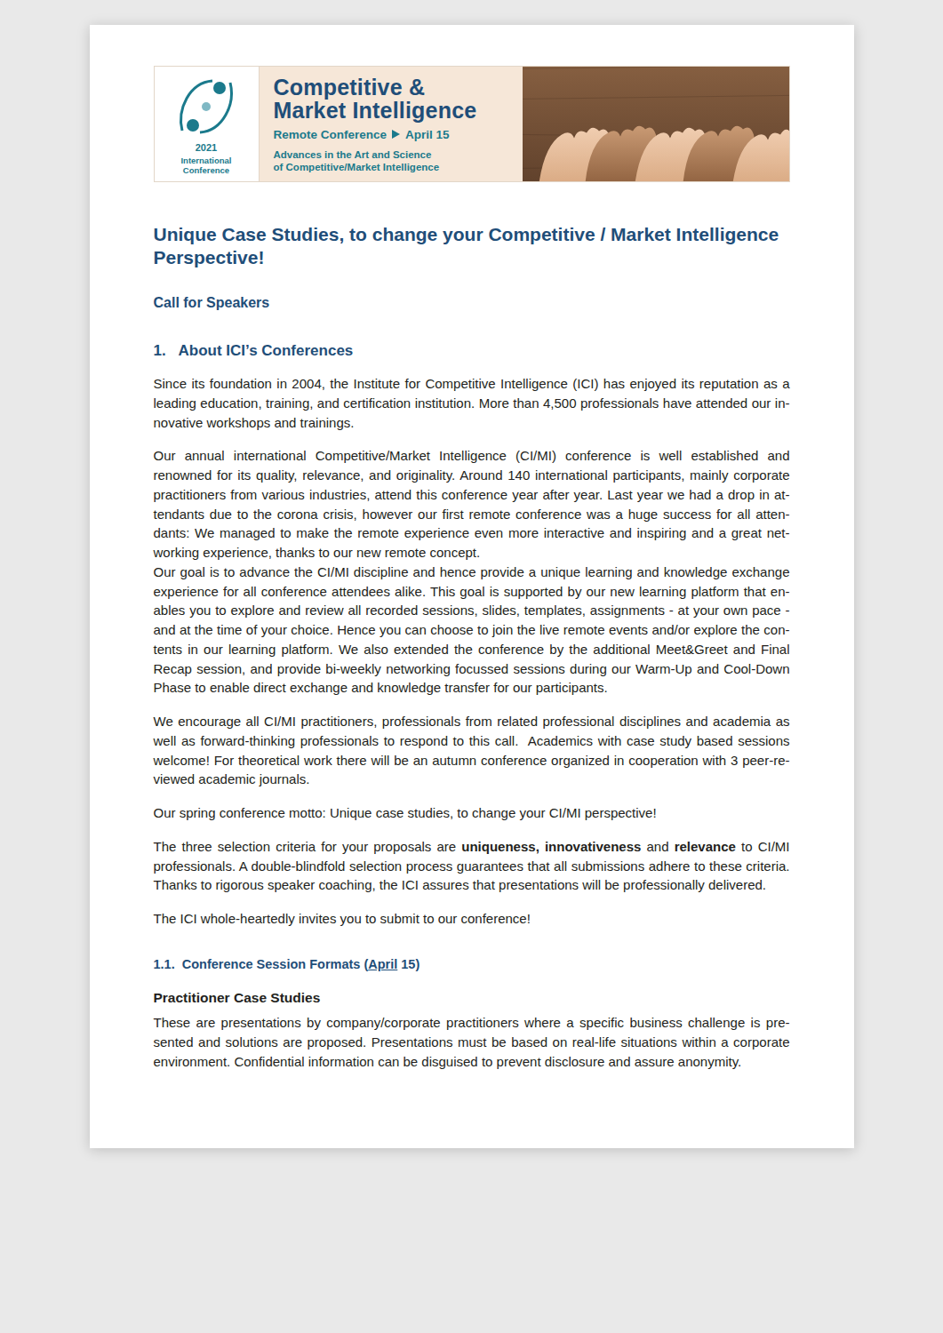2021
International
Conference
Competitive &
Market Intelligence
Remote Conference April 15
Advances in the Art and Science
of Competitive/Market Intelligence
Unique Case Studies, to change your Competitive / Market Intelli­gence Perspective!
Call for Speakers
1. About ICI’s Conferences
Since its foundation in 2004, the Institute for Competitive Intelligence (ICI) has enjoyed its reputation as a leading education, training, and certification institution. More than 4,500 professionals have at­tended our innovative workshops and trainings.
Our annual international Competitive/Market Intelligence (CI/MI) conference is well established and renowned for its quality, relevance, and originality. Around 140 international participants, mainly corpo­rate practitioners from various industries, attend this conference year after year. Last year we had a drop in attendants due to the corona crisis, however our first remote conference was a huge success for all attendants: We managed to make the remote experience even more interactive and inspiring and a great networking experience, thanks to our new remote concept.
Our goal is to advance the CI/MI discipline and hence provide a unique learning and knowledge exchange experience for all conference attendees alike. This goal is supported by our new learning platform that enables you to explore and review all recorded sessions, slides, templates, assignments - at your own pace - and at the time of your choice. Hence you can choose to join the live remote events and/or explore the contents in our learning platform. We also extended the conference by the additional Meet&Greet and Final Recap session, and provide bi-weekly networking focussed sessions during our Warm-Up and Cool-Down Phase to enable direct exchange and knowledge transfer for our participants.
We encourage all CI/MI practitioners, professionals from related professional disciplines and academia as well as forward-thinking professionals to respond to this call. Academics with case study based sessions welcome! For theoretical work there will be an autumn conference organized in cooperation with 3 peer-reviewed academic journals.
Our spring conference motto: Unique case studies, to change your CI/MI perspective!
The three selection criteria for your proposals are uniqueness, innovativeness and relevance to CI/MI professionals. A double-blindfold selection process guarantees that all submissions adhere to these criteria. Thanks to rigorous speaker coaching, the ICI assures that presentations will be profes­sionally delivered.
The ICI whole-heartedly invites you to submit to our conference!
1.1. Conference Session Formats (April 15)
Practitioner Case Studies
These are presentations by company/corporate practitioners where a specific business challenge is presented and solutions are proposed. Presentations must be based on real-life situations within a corporate environment. Confidential information can be disguised to prevent disclosure and assure anonymity.